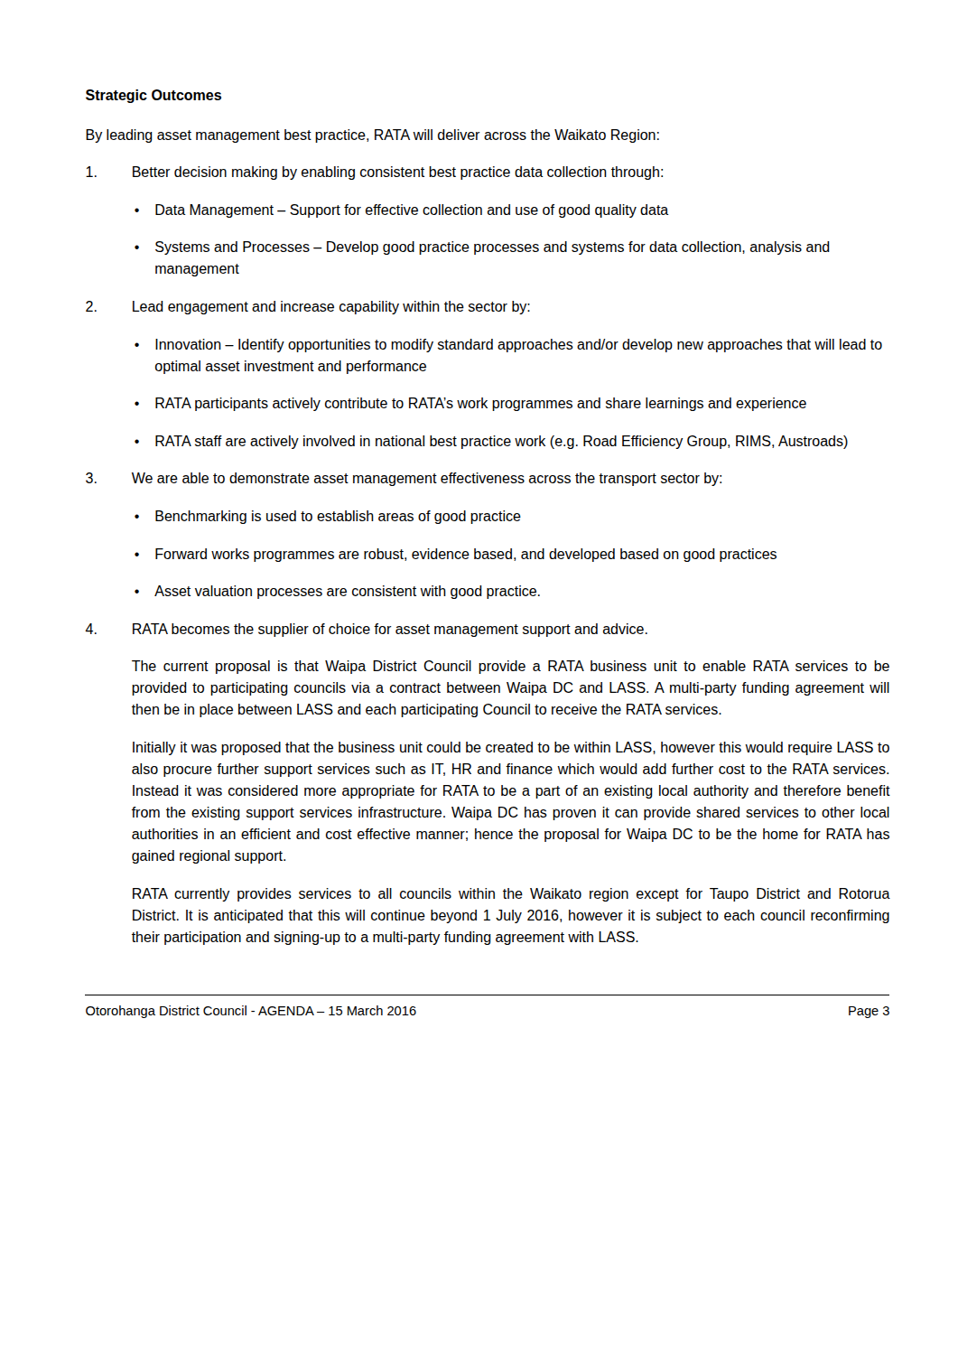Strategic Outcomes
By leading asset management best practice, RATA will deliver across the Waikato Region:
Better decision making by enabling consistent best practice data collection through:
Data Management – Support for effective collection and use of good quality data
Systems and Processes – Develop good practice processes and systems for data collection, analysis and management
Lead engagement and increase capability within the sector by:
Innovation – Identify opportunities to modify standard approaches and/or develop new approaches that will lead to optimal asset investment and performance
RATA participants actively contribute to RATA’s work programmes and share learnings and experience
RATA staff are actively involved in national best practice work (e.g. Road Efficiency Group, RIMS, Austroads)
We are able to demonstrate asset management effectiveness across the transport sector by:
Benchmarking is used to establish areas of good practice
Forward works programmes are robust, evidence based, and developed based on good practices
Asset valuation processes are consistent with good practice.
RATA becomes the supplier of choice for asset management support and advice.
The current proposal is that Waipa District Council provide a RATA business unit to enable RATA services to be provided to participating councils via a contract between Waipa DC and LASS. A multi-party funding agreement will then be in place between LASS and each participating Council to receive the RATA services.
Initially it was proposed that the business unit could be created to be within LASS, however this would require LASS to also procure further support services such as IT, HR and finance which would add further cost to the RATA services. Instead it was considered more appropriate for RATA to be a part of an existing local authority and therefore benefit from the existing support services infrastructure. Waipa DC has proven it can provide shared services to other local authorities in an efficient and cost effective manner; hence the proposal for Waipa DC to be the home for RATA has gained regional support.
RATA currently provides services to all councils within the Waikato region except for Taupo District and Rotorua District. It is anticipated that this will continue beyond 1 July 2016, however it is subject to each council reconfirming their participation and signing-up to a multi-party funding agreement with LASS.
Otorohanga District Council - AGENDA – 15 March 2016 Page 3